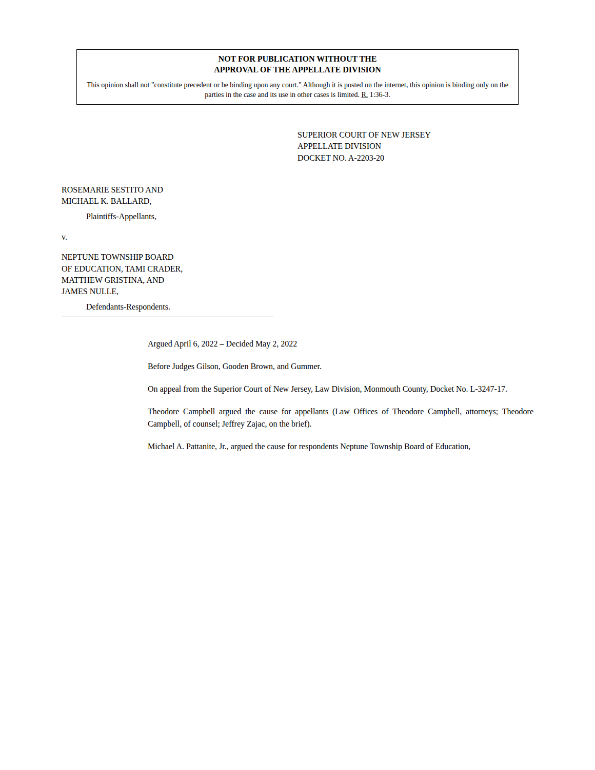Not for publication without the
approval of the appellate division
This opinion shall not "constitute precedent or be binding upon any court." Although it is posted on the internet, this opinion is binding only on the parties in the case and its use in other cases is limited. R. 1:36-3.
SUPERIOR COURT OF NEW JERSEY
APPELLATE DIVISION
DOCKET NO. A-2203-20
ROSEMARIE SESTITO and
MICHAEL K. BALLARD,
Plaintiffs-Appellants,
v.
NEPTUNE TOWNSHIP BOARD
OF EDUCATION, TAMI CRADER,
MATTHEW GRISTINA, and
JAMES NULLE,
Defendants-Respondents.
Argued April 6, 2022 – Decided May 2, 2022
Before Judges Gilson, Gooden Brown, and Gummer.
On appeal from the Superior Court of New Jersey, Law Division, Monmouth County, Docket No. L-3247-17.
Theodore Campbell argued the cause for appellants (Law Offices of Theodore Campbell, attorneys; Theodore Campbell, of counsel; Jeffrey Zajac, on the brief).
Michael A. Pattanite, Jr., argued the cause for respondents Neptune Township Board of Education,